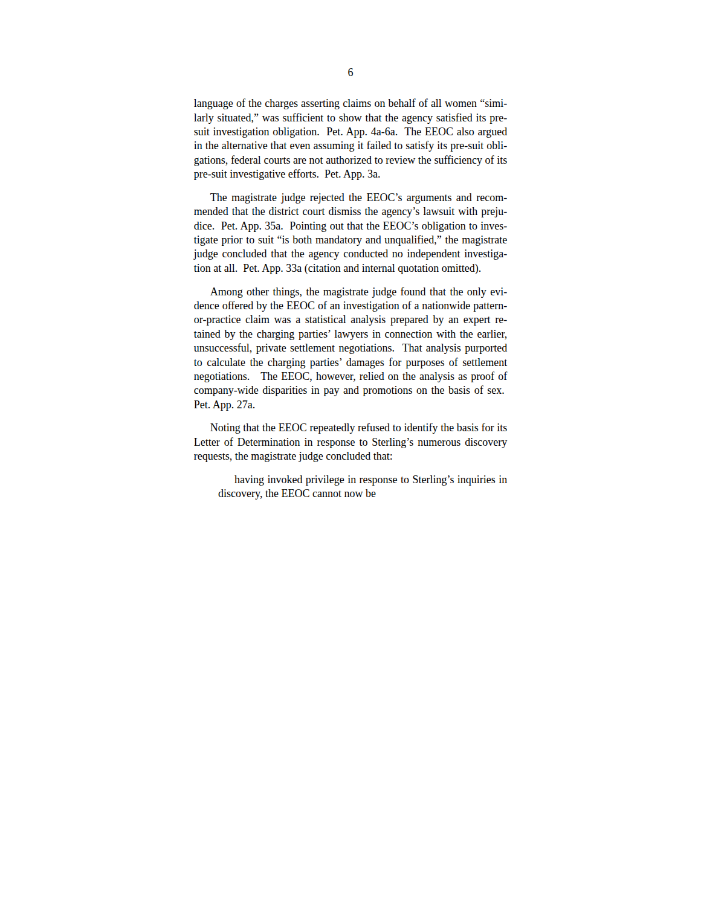6
language of the charges asserting claims on behalf of all women “similarly situated,” was sufficient to show that the agency satisfied its pre-suit investigation obligation. Pet. App. 4a-6a. The EEOC also argued in the alternative that even assuming it failed to satisfy its pre-suit obligations, federal courts are not authorized to review the sufficiency of its pre-suit investigative efforts. Pet. App. 3a.
The magistrate judge rejected the EEOC’s arguments and recommended that the district court dismiss the agency’s lawsuit with prejudice. Pet. App. 35a. Pointing out that the EEOC’s obligation to investigate prior to suit “is both mandatory and unqualified,” the magistrate judge concluded that the agency conducted no independent investigation at all. Pet. App. 33a (citation and internal quotation omitted).
Among other things, the magistrate judge found that the only evidence offered by the EEOC of an investigation of a nationwide pattern-or-practice claim was a statistical analysis prepared by an expert retained by the charging parties’ lawyers in connection with the earlier, unsuccessful, private settlement negotiations. That analysis purported to calculate the charging parties’ damages for purposes of settlement negotiations. The EEOC, however, relied on the analysis as proof of company-wide disparities in pay and promotions on the basis of sex. Pet. App. 27a.
Noting that the EEOC repeatedly refused to identify the basis for its Letter of Determination in response to Sterling’s numerous discovery requests, the magistrate judge concluded that:
having invoked privilege in response to Sterling’s inquiries in discovery, the EEOC cannot now be